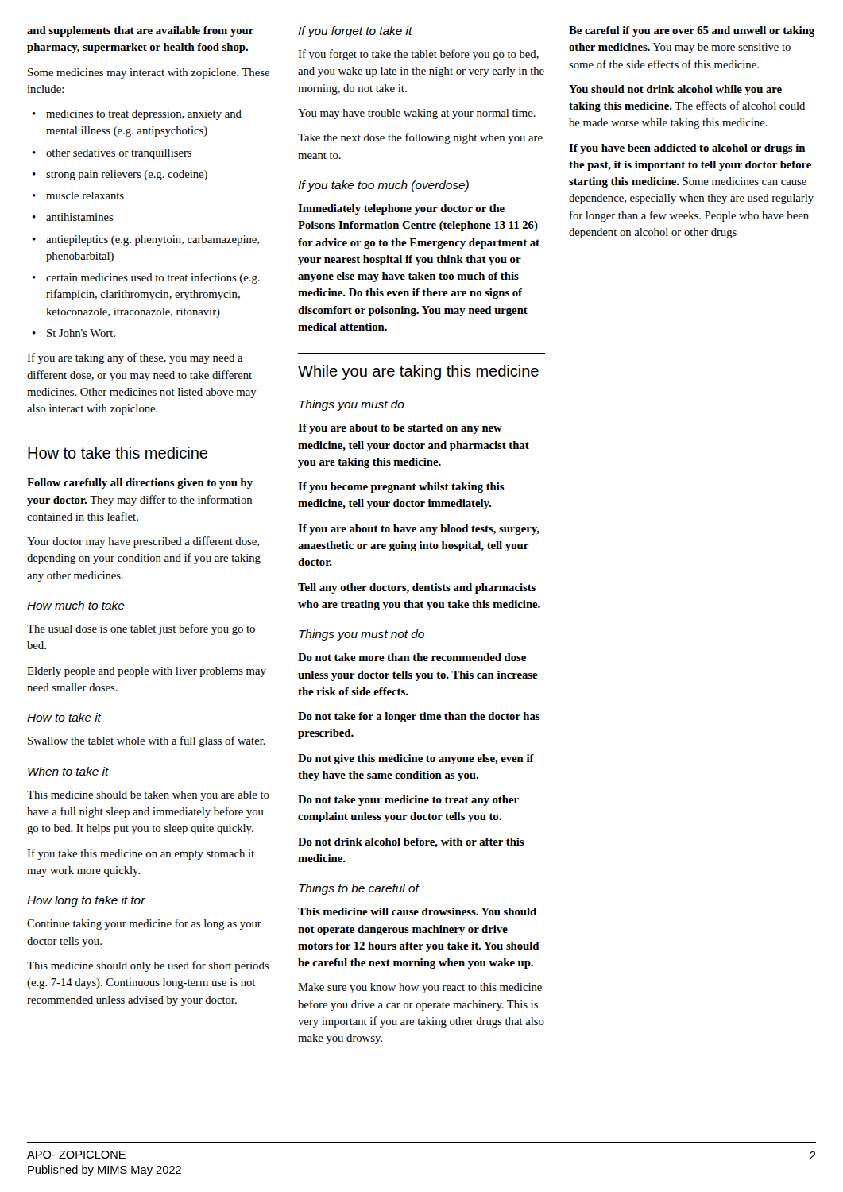and supplements that are available from your pharmacy, supermarket or health food shop.
Some medicines may interact with zopiclone. These include:
medicines to treat depression, anxiety and mental illness (e.g. antipsychotics)
other sedatives or tranquillisers
strong pain relievers (e.g. codeine)
muscle relaxants
antihistamines
antiepileptics (e.g. phenytoin, carbamazepine, phenobarbital)
certain medicines used to treat infections (e.g. rifampicin, clarithromycin, erythromycin, ketoconazole, itraconazole, ritonavir)
St John's Wort.
If you are taking any of these, you may need a different dose, or you may need to take different medicines. Other medicines not listed above may also interact with zopiclone.
How to take this medicine
Follow carefully all directions given to you by your doctor. They may differ to the information contained in this leaflet.
Your doctor may have prescribed a different dose, depending on your condition and if you are taking any other medicines.
How much to take
The usual dose is one tablet just before you go to bed.
Elderly people and people with liver problems may need smaller doses.
How to take it
Swallow the tablet whole with a full glass of water.
When to take it
This medicine should be taken when you are able to have a full night sleep and immediately before you go to bed. It helps put you to sleep quite quickly.
If you take this medicine on an empty stomach it may work more quickly.
How long to take it for
Continue taking your medicine for as long as your doctor tells you.
This medicine should only be used for short periods (e.g. 7-14 days). Continuous long-term use is not recommended unless advised by your doctor.
If you forget to take it
If you forget to take the tablet before you go to bed, and you wake up late in the night or very early in the morning, do not take it.
You may have trouble waking at your normal time.
Take the next dose the following night when you are meant to.
If you take too much (overdose)
Immediately telephone your doctor or the Poisons Information Centre (telephone 13 11 26) for advice or go to the Emergency department at your nearest hospital if you think that you or anyone else may have taken too much of this medicine. Do this even if there are no signs of discomfort or poisoning. You may need urgent medical attention.
While you are taking this medicine
Things you must do
If you are about to be started on any new medicine, tell your doctor and pharmacist that you are taking this medicine.
If you become pregnant whilst taking this medicine, tell your doctor immediately.
If you are about to have any blood tests, surgery, anaesthetic or are going into hospital, tell your doctor.
Tell any other doctors, dentists and pharmacists who are treating you that you take this medicine.
Things you must not do
Do not take more than the recommended dose unless your doctor tells you to. This can increase the risk of side effects.
Do not take for a longer time than the doctor has prescribed.
Do not give this medicine to anyone else, even if they have the same condition as you.
Do not take your medicine to treat any other complaint unless your doctor tells you to.
Do not drink alcohol before, with or after this medicine.
Things to be careful of
This medicine will cause drowsiness. You should not operate dangerous machinery or drive motors for 12 hours after you take it. You should be careful the next morning when you wake up.
Make sure you know how you react to this medicine before you drive a car or operate machinery. This is very important if you are taking other drugs that also make you drowsy.
Be careful if you are over 65 and unwell or taking other medicines. You may be more sensitive to some of the side effects of this medicine.
You should not drink alcohol while you are taking this medicine. The effects of alcohol could be made worse while taking this medicine.
If you have been addicted to alcohol or drugs in the past, it is important to tell your doctor before starting this medicine. Some medicines can cause dependence, especially when they are used regularly for longer than a few weeks. People who have been dependent on alcohol or other drugs
APO- ZOPICLONE
Published by MIMS May 2022
2